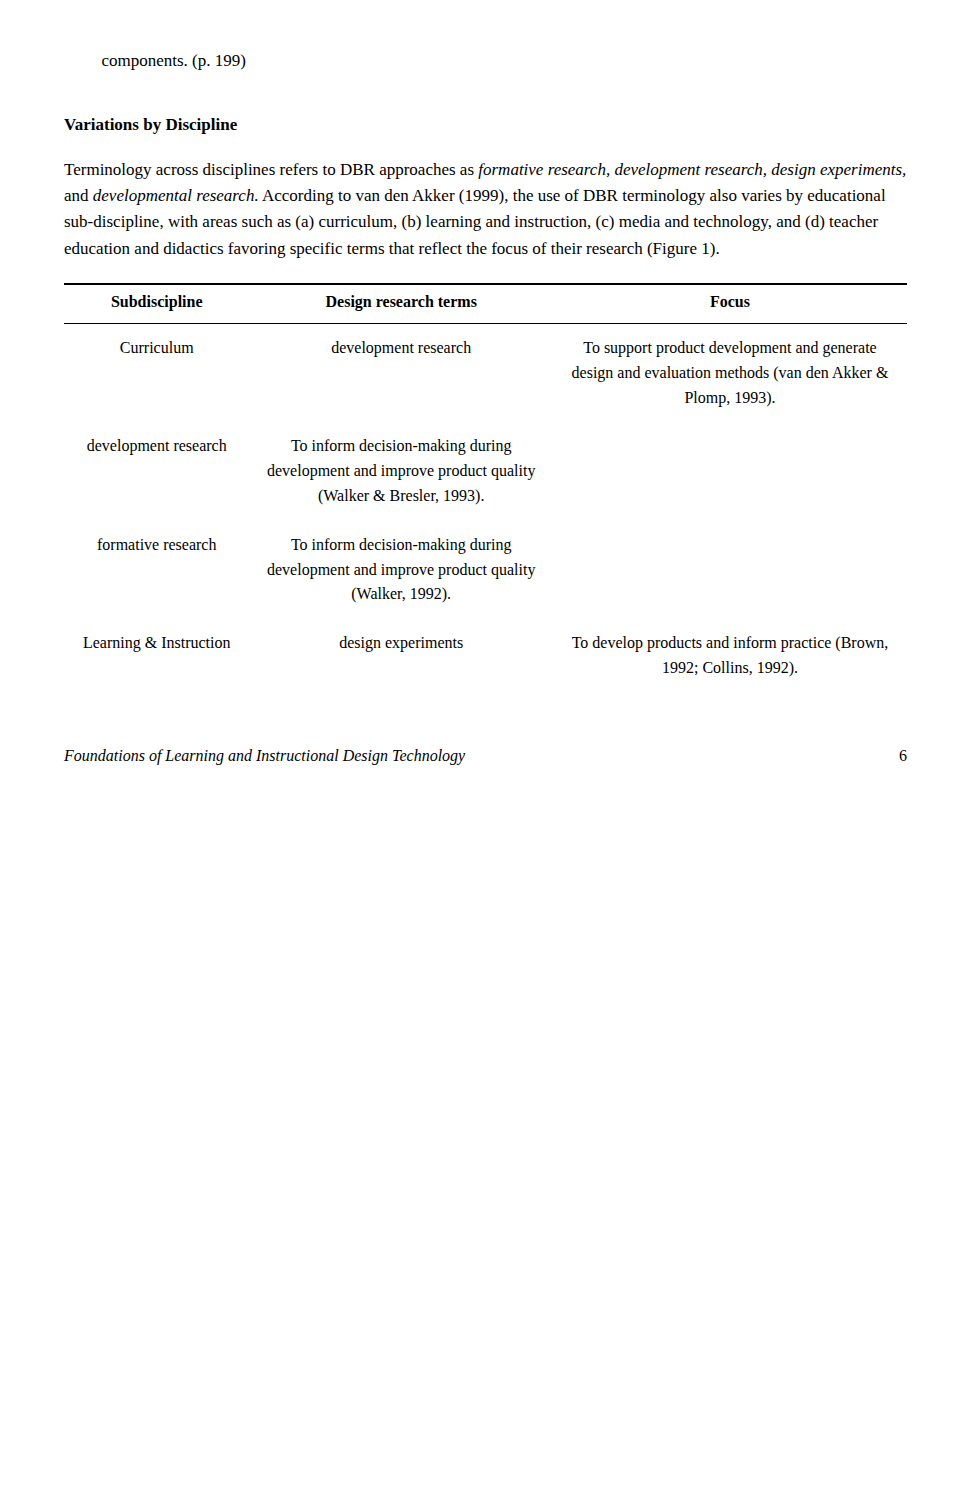components. (p. 199)
Variations by Discipline
Terminology across disciplines refers to DBR approaches as formative research, development research, design experiments, and developmental research. According to van den Akker (1999), the use of DBR terminology also varies by educational sub-discipline, with areas such as (a) curriculum, (b) learning and instruction, (c) media and technology, and (d) teacher education and didactics favoring specific terms that reflect the focus of their research (Figure 1).
| Subdiscipline | Design research terms | Focus |
| --- | --- | --- |
| Curriculum | development research | To support product development and generate design and evaluation methods (van den Akker & Plomp, 1993). |
| development research | To inform decision-making during development and improve product quality (Walker & Bresler, 1993). | |
| formative research | To inform decision-making during development and improve product quality (Walker, 1992). | |
| Learning & Instruction | design experiments | To develop products and inform practice (Brown, 1992; Collins, 1992). |
Foundations of Learning and Instructional Design Technology 6